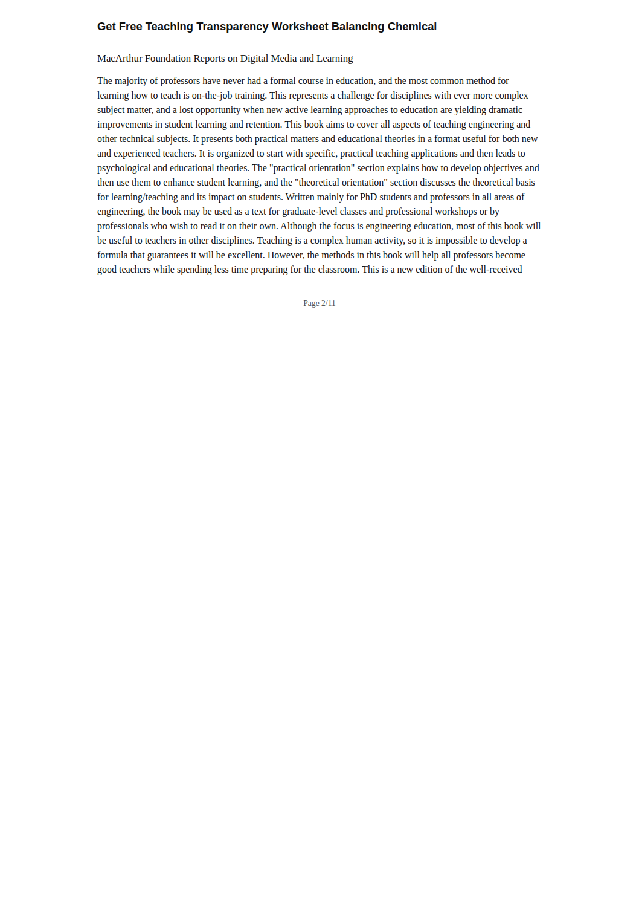Get Free Teaching Transparency Worksheet Balancing Chemical
MacArthur Foundation Reports on Digital Media and Learning
The majority of professors have never had a formal course in education, and the most common method for learning how to teach is on-the-job training. This represents a challenge for disciplines with ever more complex subject matter, and a lost opportunity when new active learning approaches to education are yielding dramatic improvements in student learning and retention. This book aims to cover all aspects of teaching engineering and other technical subjects. It presents both practical matters and educational theories in a format useful for both new and experienced teachers. It is organized to start with specific, practical teaching applications and then leads to psychological and educational theories. The "practical orientation" section explains how to develop objectives and then use them to enhance student learning, and the "theoretical orientation" section discusses the theoretical basis for learning/teaching and its impact on students. Written mainly for PhD students and professors in all areas of engineering, the book may be used as a text for graduate-level classes and professional workshops or by professionals who wish to read it on their own. Although the focus is engineering education, most of this book will be useful to teachers in other disciplines. Teaching is a complex human activity, so it is impossible to develop a formula that guarantees it will be excellent. However, the methods in this book will help all professors become good teachers while spending less time preparing for the classroom. This is a new edition of the well-received
Page 2/11